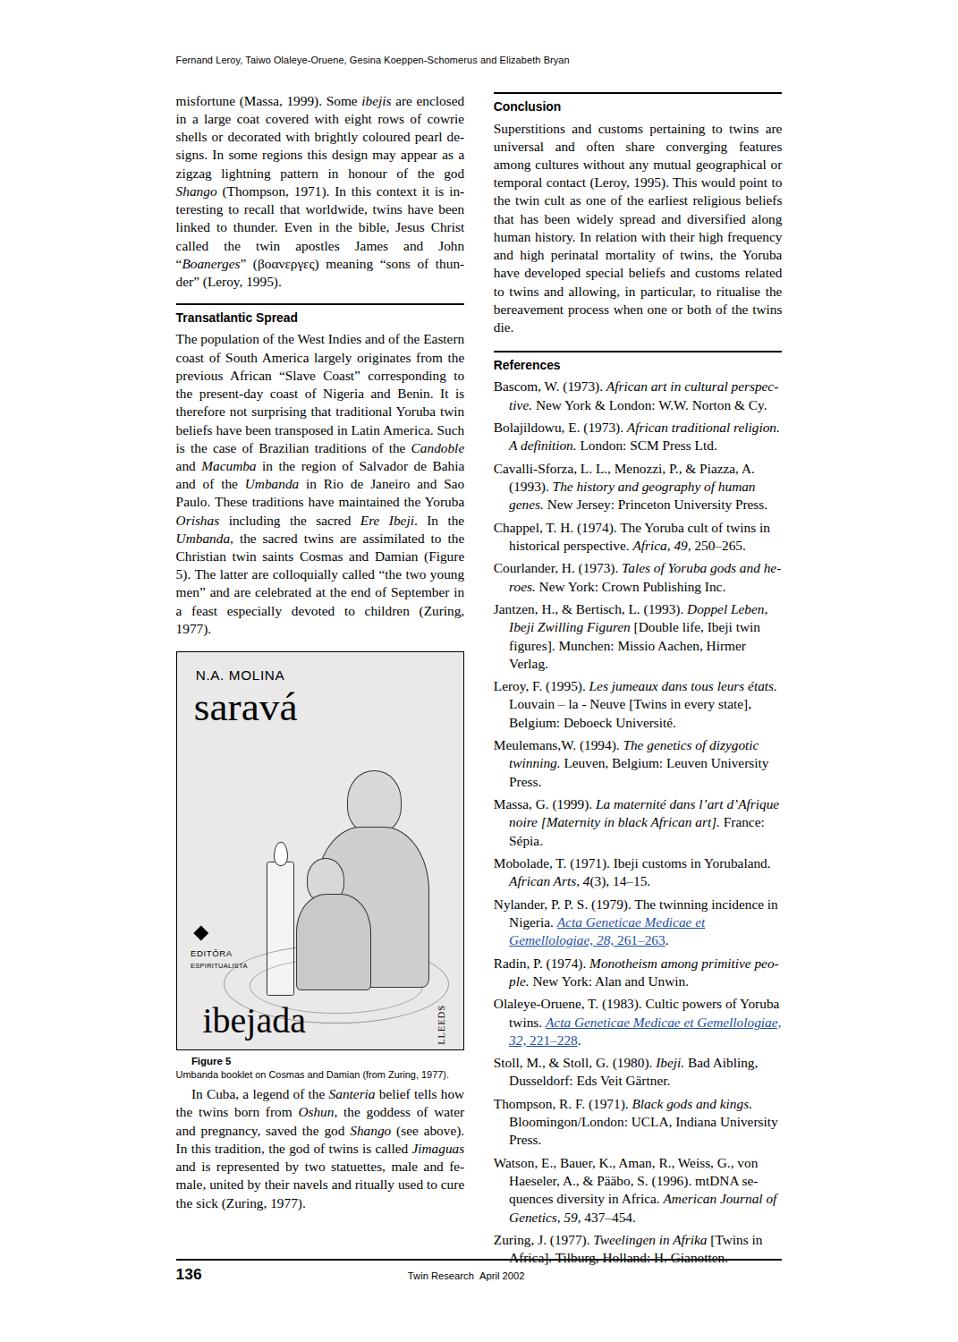Fernand Leroy, Taiwo Olaleye-Oruene, Gesina Koeppen-Schomerus and Elizabeth Bryan
misfortune (Massa, 1999). Some ibejis are enclosed in a large coat covered with eight rows of cowrie shells or decorated with brightly coloured pearl designs. In some regions this design may appear as a zigzag lightning pattern in honour of the god Shango (Thompson, 1971). In this context it is interesting to recall that worldwide, twins have been linked to thunder. Even in the bible, Jesus Christ called the twin apostles James and John “Boanerges” (βοανεργες) meaning “sons of thunder” (Leroy, 1995).
Transatlantic Spread
The population of the West Indies and of the Eastern coast of South America largely originates from the previous African “Slave Coast” corresponding to the present-day coast of Nigeria and Benin. It is therefore not surprising that traditional Yoruba twin beliefs have been transposed in Latin America. Such is the case of Brazilian traditions of the Candoble and Macumba in the region of Salvador de Bahia and of the Umbanda in Rio de Janeiro and Sao Paulo. These traditions have maintained the Yoruba Orishas including the sacred Ere Ibeji. In the Umbanda, the sacred twins are assimilated to the Christian twin saints Cosmas and Damian (Figure 5). The latter are colloquially called “the two young men” and are celebrated at the end of September in a feast especially devoted to children (Zuring, 1977).
N.A. MOLINA
saravá
EDITÔRA
ESPIRITUALISTA
LLEEDS
ibejada
Figure 5
Umbanda booklet on Cosmas and Damian (from Zuring, 1977).
In Cuba, a legend of the Santeria belief tells how the twins born from Oshun, the goddess of water and pregnancy, saved the god Shango (see above). In this tradition, the god of twins is called Jimaguas and is represented by two statuettes, male and female, united by their navels and ritually used to cure the sick (Zuring, 1977).
Conclusion
Superstitions and customs pertaining to twins are universal and often share converging features among cultures without any mutual geographical or temporal contact (Leroy, 1995). This would point to the twin cult as one of the earliest religious beliefs that has been widely spread and diversified along human history. In relation with their high frequency and high perinatal mortality of twins, the Yoruba have developed special beliefs and customs related to twins and allowing, in particular, to ritualise the bereavement process when one or both of the twins die.
References
Bascom, W. (1973). African art in cultural perspective. New York & London: W.W. Norton & Cy.
Bolajildowu, E. (1973). African traditional religion. A definition. London: SCM Press Ltd.
Cavalli-Sforza, L. L., Menozzi, P., & Piazza, A. (1993). The history and geography of human genes. New Jersey: Princeton University Press.
Chappel, T. H. (1974). The Yoruba cult of twins in historical perspective. Africa, 49, 250–265.
Courlander, H. (1973). Tales of Yoruba gods and heroes. New York: Crown Publishing Inc.
Jantzen, H., & Bertisch, L. (1993). Doppel Leben, Ibeji Zwilling Figuren [Double life, Ibeji twin figures]. Munchen: Missio Aachen, Hirmer Verlag.
Leroy, F. (1995). Les jumeaux dans tous leurs états. Louvain – la - Neuve [Twins in every state], Belgium: Deboeck Université.
Meulemans,W. (1994). The genetics of dizygotic twinning. Leuven, Belgium: Leuven University Press.
Massa, G. (1999). La maternité dans l’art d’Afrique noire [Maternity in black African art]. France: Sépia.
Mobolade, T. (1971). Ibeji customs in Yorubaland. African Arts, 4(3), 14–15.
Nylander, P. P. S. (1979). The twinning incidence in Nigeria. Acta Geneticae Medicae et Gemellologiae, 28, 261–263.
Radin, P. (1974). Monotheism among primitive people. New York: Alan and Unwin.
Olaleye-Oruene, T. (1983). Cultic powers of Yoruba twins. Acta Geneticae Medicae et Gemellologiae, 32, 221–228.
Stoll, M., & Stoll, G. (1980). Ibeji. Bad Aibling, Dusseldorf: Eds Veit Gärtner.
Thompson, R. F. (1971). Black gods and kings. Bloomingon/London: UCLA, Indiana University Press.
Watson, E., Bauer, K., Aman, R., Weiss, G., von Haeseler, A., & Pääbo, S. (1996). mtDNA sequences diversity in Africa. American Journal of Genetics, 59, 437–454.
Zuring, J. (1977). Tweelingen in Afrika [Twins in Africa]. Tilburg, Holland: H. Gianotten.
136
Twin Research April 2002